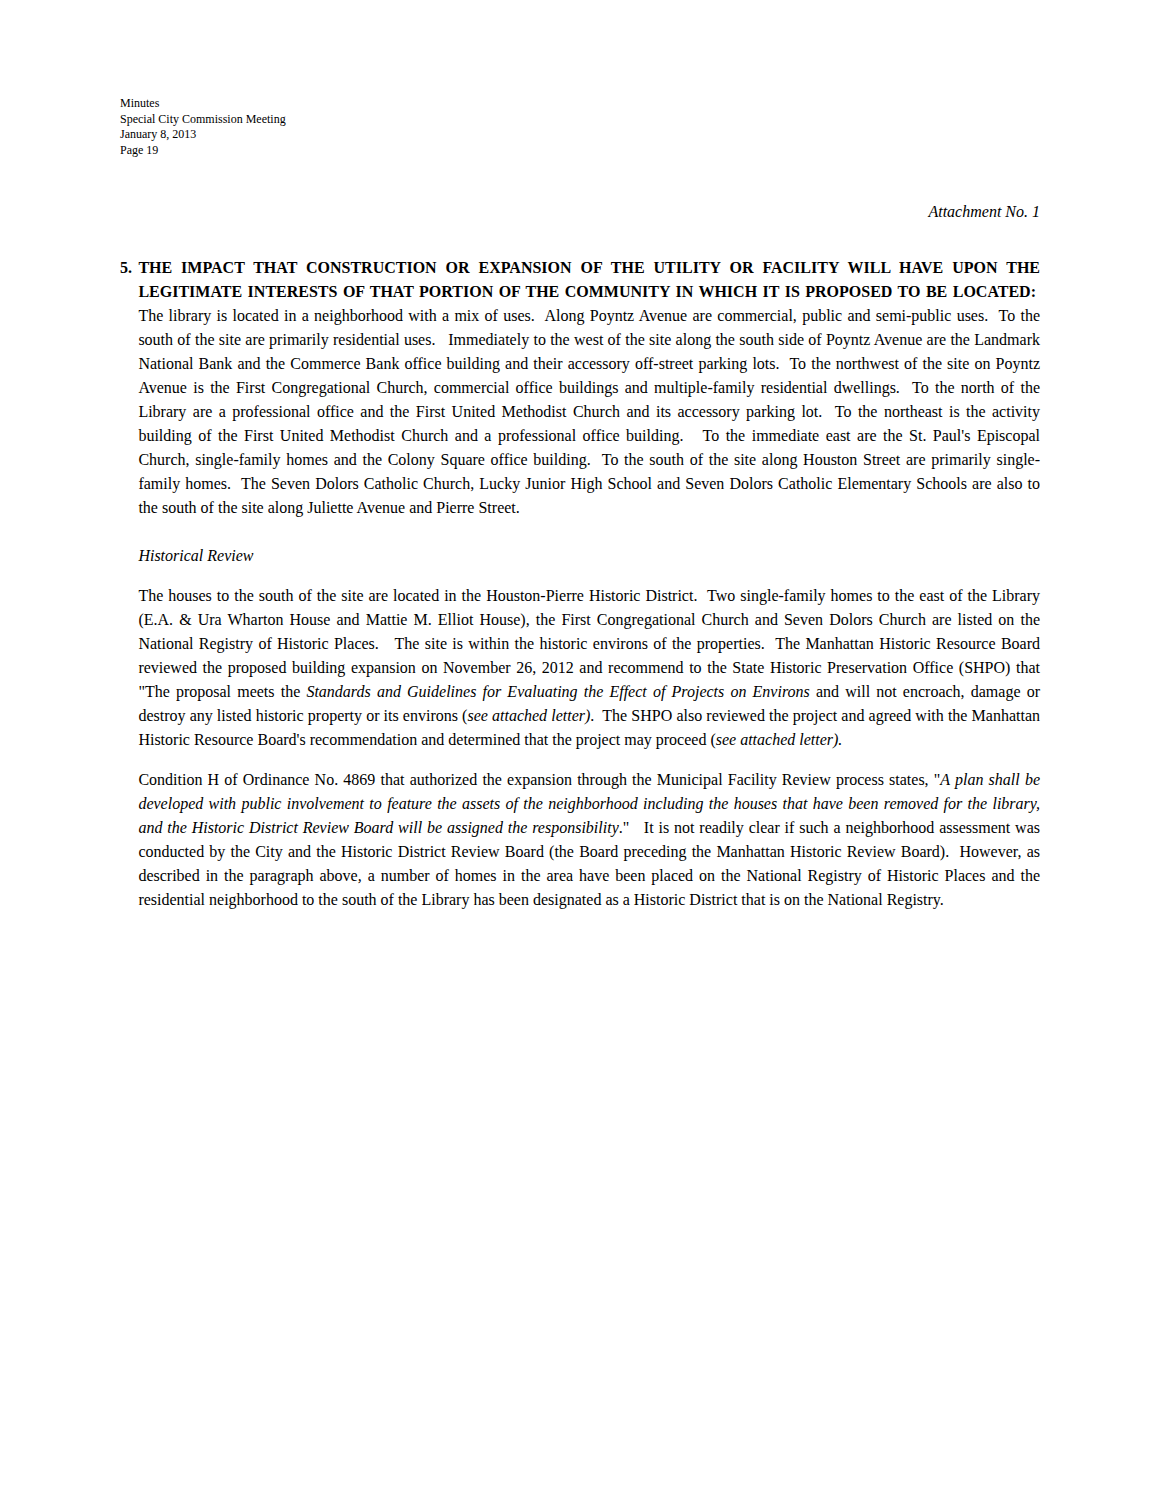Minutes
Special City Commission Meeting
January 8, 2013
Page 19
Attachment No. 1
5.
THE IMPACT THAT CONSTRUCTION OR EXPANSION OF THE UTILITY OR FACILITY WILL HAVE UPON THE LEGITIMATE INTERESTS OF THAT PORTION OF THE COMMUNITY IN WHICH IT IS PROPOSED TO BE LOCATED: The library is located in a neighborhood with a mix of uses. Along Poyntz Avenue are commercial, public and semi-public uses. To the south of the site are primarily residential uses. Immediately to the west of the site along the south side of Poyntz Avenue are the Landmark National Bank and the Commerce Bank office building and their accessory off-street parking lots. To the northwest of the site on Poyntz Avenue is the First Congregational Church, commercial office buildings and multiple-family residential dwellings. To the north of the Library are a professional office and the First United Methodist Church and its accessory parking lot. To the northeast is the activity building of the First United Methodist Church and a professional office building. To the immediate east are the St. Paul's Episcopal Church, single-family homes and the Colony Square office building. To the south of the site along Houston Street are primarily single-family homes. The Seven Dolors Catholic Church, Lucky Junior High School and Seven Dolors Catholic Elementary Schools are also to the south of the site along Juliette Avenue and Pierre Street.
Historical Review
The houses to the south of the site are located in the Houston-Pierre Historic District. Two single-family homes to the east of the Library (E.A. & Ura Wharton House and Mattie M. Elliot House), the First Congregational Church and Seven Dolors Church are listed on the National Registry of Historic Places. The site is within the historic environs of the properties. The Manhattan Historic Resource Board reviewed the proposed building expansion on November 26, 2012 and recommend to the State Historic Preservation Office (SHPO) that "The proposal meets the Standards and Guidelines for Evaluating the Effect of Projects on Environs and will not encroach, damage or destroy any listed historic property or its environs (see attached letter). The SHPO also reviewed the project and agreed with the Manhattan Historic Resource Board's recommendation and determined that the project may proceed (see attached letter).
Condition H of Ordinance No. 4869 that authorized the expansion through the Municipal Facility Review process states, "A plan shall be developed with public involvement to feature the assets of the neighborhood including the houses that have been removed for the library, and the Historic District Review Board will be assigned the responsibility." It is not readily clear if such a neighborhood assessment was conducted by the City and the Historic District Review Board (the Board preceding the Manhattan Historic Review Board). However, as described in the paragraph above, a number of homes in the area have been placed on the National Registry of Historic Places and the residential neighborhood to the south of the Library has been designated as a Historic District that is on the National Registry.